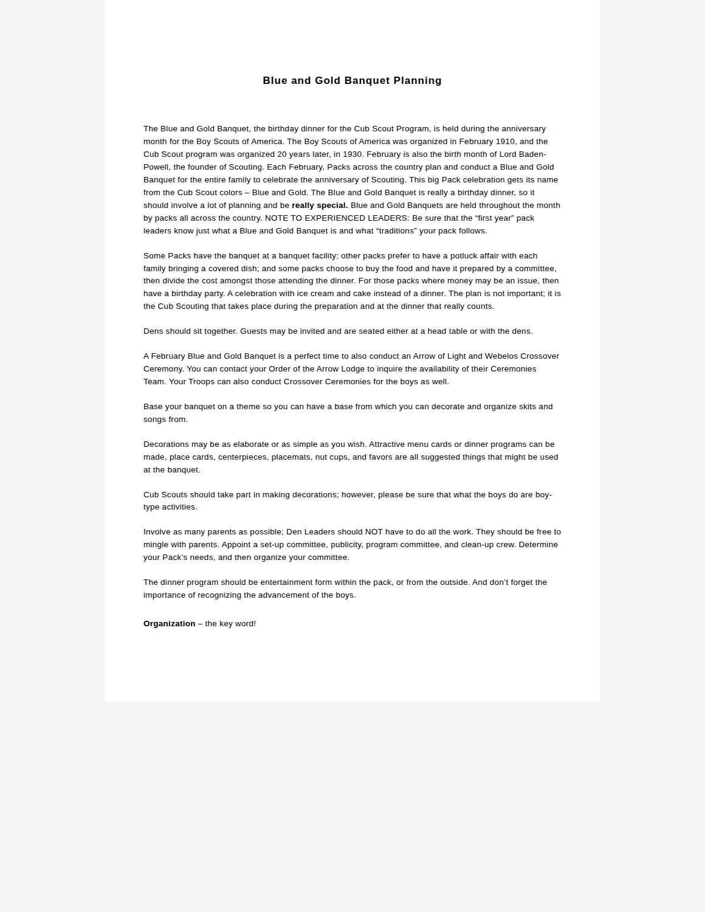Blue and Gold Banquet Planning
The Blue and Gold Banquet, the birthday dinner for the Cub Scout Program, is held during the anniversary month for the Boy Scouts of America. The Boy Scouts of America was organized in February 1910, and the Cub Scout program was organized 20 years later, in 1930. February is also the birth month of Lord Baden-Powell, the founder of Scouting. Each February, Packs across the country plan and conduct a Blue and Gold Banquet for the entire family to celebrate the anniversary of Scouting. This big Pack celebration gets its name from the Cub Scout colors – Blue and Gold. The Blue and Gold Banquet is really a birthday dinner, so it should involve a lot of planning and be really special. Blue and Gold Banquets are held throughout the month by packs all across the country. NOTE TO EXPERIENCED LEADERS: Be sure that the “first year” pack leaders know just what a Blue and Gold Banquet is and what “traditions” your pack follows.
Some Packs have the banquet at a banquet facility; other packs prefer to have a potluck affair with each family bringing a covered dish; and some packs choose to buy the food and have it prepared by a committee, then divide the cost amongst those attending the dinner. For those packs where money may be an issue, then have a birthday party. A celebration with ice cream and cake instead of a dinner. The plan is not important; it is the Cub Scouting that takes place during the preparation and at the dinner that really counts.
Dens should sit together. Guests may be invited and are seated either at a head table or with the dens.
A February Blue and Gold Banquet is a perfect time to also conduct an Arrow of Light and Webelos Crossover Ceremony. You can contact your Order of the Arrow Lodge to inquire the availability of their Ceremonies Team. Your Troops can also conduct Crossover Ceremonies for the boys as well.
Base your banquet on a theme so you can have a base from which you can decorate and organize skits and songs from.
Decorations may be as elaborate or as simple as you wish. Attractive menu cards or dinner programs can be made, place cards, centerpieces, placemats, nut cups, and favors are all suggested things that might be used at the banquet.
Cub Scouts should take part in making decorations; however, please be sure that what the boys do are boy-type activities.
Involve as many parents as possible; Den Leaders should NOT have to do all the work. They should be free to mingle with parents. Appoint a set-up committee, publicity, program committee, and clean-up crew. Determine your Pack’s needs, and then organize your committee.
The dinner program should be entertainment form within the pack, or from the outside. And don’t forget the importance of recognizing the advancement of the boys.
Organization – the key word!